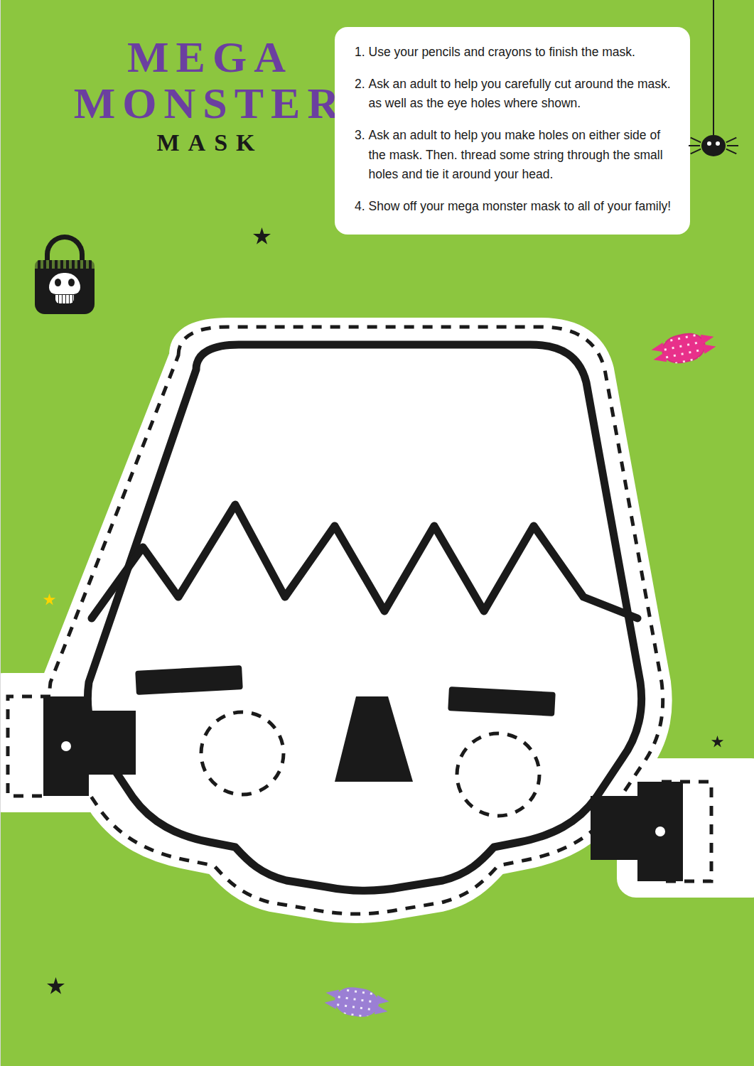MEGA MONSTER MASK
Use your pencils and crayons to finish the mask.
Ask an adult to help you carefully cut around the mask. as well as the eye holes where shown.
Ask an adult to help you make holes on either side of the mask. Then. thread some string through the small holes and tie it around your head.
Show off your mega monster mask to all of your family!